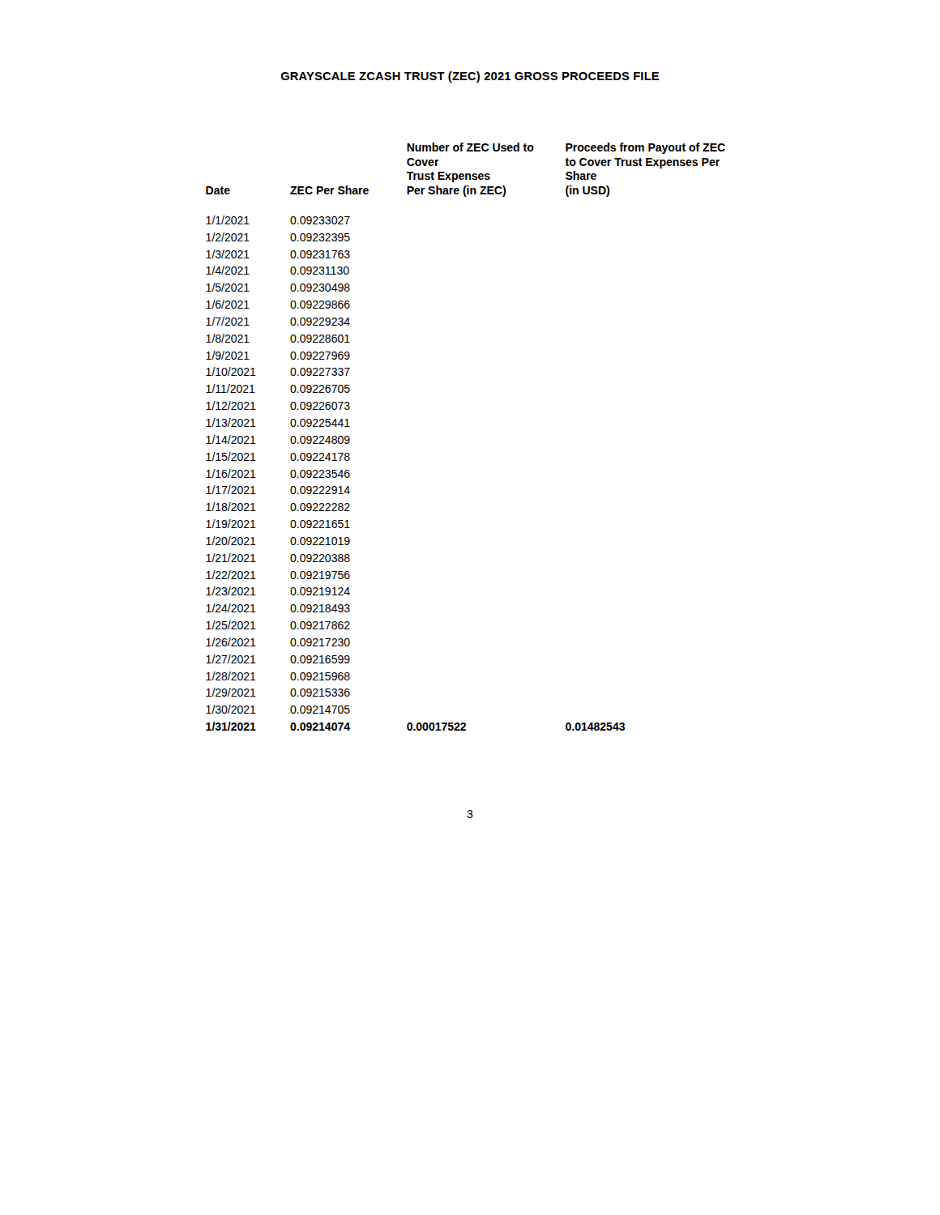GRAYSCALE ZCASH TRUST (ZEC) 2021 GROSS PROCEEDS FILE
| Date | ZEC Per Share | Number of ZEC Used to Cover Trust Expenses Per Share (in ZEC) | Proceeds from Payout of ZEC to Cover Trust Expenses Per Share (in USD) |
| --- | --- | --- | --- |
| 1/1/2021 | 0.09233027 | | |
| 1/2/2021 | 0.09232395 | | |
| 1/3/2021 | 0.09231763 | | |
| 1/4/2021 | 0.09231130 | | |
| 1/5/2021 | 0.09230498 | | |
| 1/6/2021 | 0.09229866 | | |
| 1/7/2021 | 0.09229234 | | |
| 1/8/2021 | 0.09228601 | | |
| 1/9/2021 | 0.09227969 | | |
| 1/10/2021 | 0.09227337 | | |
| 1/11/2021 | 0.09226705 | | |
| 1/12/2021 | 0.09226073 | | |
| 1/13/2021 | 0.09225441 | | |
| 1/14/2021 | 0.09224809 | | |
| 1/15/2021 | 0.09224178 | | |
| 1/16/2021 | 0.09223546 | | |
| 1/17/2021 | 0.09222914 | | |
| 1/18/2021 | 0.09222282 | | |
| 1/19/2021 | 0.09221651 | | |
| 1/20/2021 | 0.09221019 | | |
| 1/21/2021 | 0.09220388 | | |
| 1/22/2021 | 0.09219756 | | |
| 1/23/2021 | 0.09219124 | | |
| 1/24/2021 | 0.09218493 | | |
| 1/25/2021 | 0.09217862 | | |
| 1/26/2021 | 0.09217230 | | |
| 1/27/2021 | 0.09216599 | | |
| 1/28/2021 | 0.09215968 | | |
| 1/29/2021 | 0.09215336 | | |
| 1/30/2021 | 0.09214705 | | |
| 1/31/2021 | 0.09214074 | 0.00017522 | 0.01482543 |
3